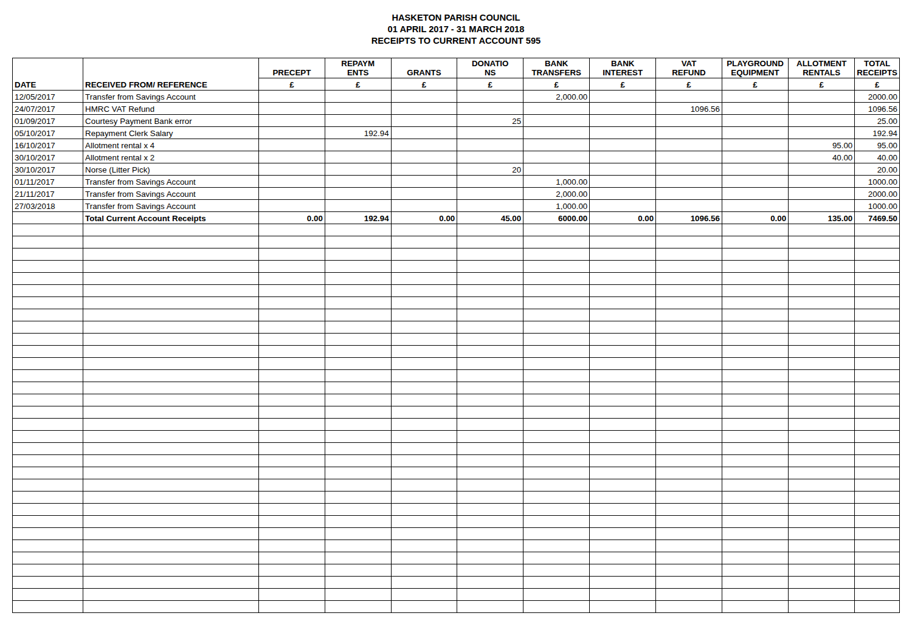HASKETON PARISH COUNCIL
01 APRIL 2017 - 31 MARCH 2018
RECEIPTS TO CURRENT ACCOUNT 595
| DATE | RECEIVED FROM/ REFERENCE | PRECEPT | REPAYM ENTS | GRANTS | DONATIO NS | BANK TRANSFERS | BANK INTEREST | VAT REFUND | PLAYGROUND EQUIPMENT | ALLOTMENT RENTALS | TOTAL RECEIPTS |
| --- | --- | --- | --- | --- | --- | --- | --- | --- | --- | --- | --- |
| £ | £ | £ | £ | £ | £ | £ | £ | £ | £ |
| 12/05/2017 | Transfer from Savings Account | | | | | 2,000.00 | | | | | 2000.00 |
| 24/07/2017 | HMRC VAT Refund | | | | | | | 1096.56 | | | 1096.56 |
| 01/09/2017 | Courtesy Payment Bank error | | | | 25 | | | | | | 25.00 |
| 05/10/2017 | Repayment Clerk Salary | | 192.94 | | | | | | | | 192.94 |
| 16/10/2017 | Allotment rental x 4 | | | | | | | | | 95.00 | 95.00 |
| 30/10/2017 | Allotment rental x 2 | | | | | | | | | 40.00 | 40.00 |
| 30/10/2017 | Norse (Litter Pick) | | | | 20 | | | | | | 20.00 |
| 01/11/2017 | Transfer from Savings Account | | | | | 1,000.00 | | | | | 1000.00 |
| 21/11/2017 | Transfer from Savings Account | | | | | 2,000.00 | | | | | 2000.00 |
| 27/03/2018 | Transfer from Savings Account | | | | | 1,000.00 | | | | | 1000.00 |
| | Total Current Account Receipts | 0.00 | 192.94 | 0.00 | 45.00 | 6000.00 | 0.00 | 1096.56 | 0.00 | 135.00 | 7469.50 |